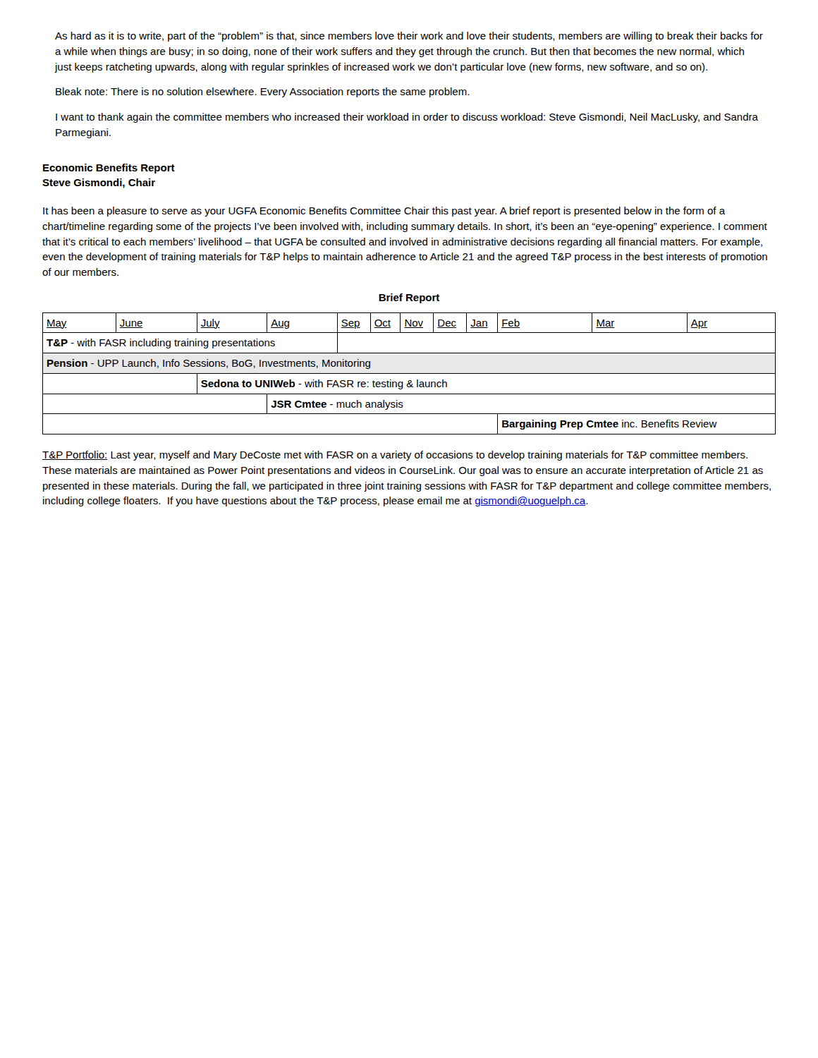As hard as it is to write, part of the “problem” is that, since members love their work and love their students, members are willing to break their backs for a while when things are busy; in so doing, none of their work suffers and they get through the crunch. But then that becomes the new normal, which just keeps ratcheting upwards, along with regular sprinkles of increased work we don’t particular love (new forms, new software, and so on).
Bleak note: There is no solution elsewhere. Every Association reports the same problem.
I want to thank again the committee members who increased their workload in order to discuss workload: Steve Gismondi, Neil MacLusky, and Sandra Parmegiani.
Economic Benefits ReportSteve Gismondi, Chair
It has been a pleasure to serve as your UGFA Economic Benefits Committee Chair this past year. A brief report is presented below in the form of a chart/timeline regarding some of the projects I’ve been involved with, including summary details. In short, it’s been an “eye-opening” experience. I comment that it’s critical to each members’ livelihood – that UGFA be consulted and involved in administrative decisions regarding all financial matters. For example, even the development of training materials for T&P helps to maintain adherence to Article 21 and the agreed T&P process in the best interests of promotion of our members.
Brief Report
| May | June | July | Aug | Sep | Oct | Nov | Dec | Jan | Feb | Mar | Apr |
| T&P - with FASR including training presentations | |
| Pension - UPP Launch, Info Sessions, BoG, Investments, Monitoring |
| | Sedona to UNIWeb - with FASR re: testing & launch |
| | JSR Cmtee - much analysis |
| | Bargaining Prep Cmtee inc. Benefits Review |
T&P Portfolio: Last year, myself and Mary DeCoste met with FASR on a variety of occasions to develop training materials for T&P committee members. These materials are maintained as Power Point presentations and videos in CourseLink. Our goal was to ensure an accurate interpretation of Article 21 as presented in these materials. During the fall, we participated in three joint training sessions with FASR for T&P department and college committee members, including college floaters. If you have questions about the T&P process, please email me at gismondi@uoguelph.ca.